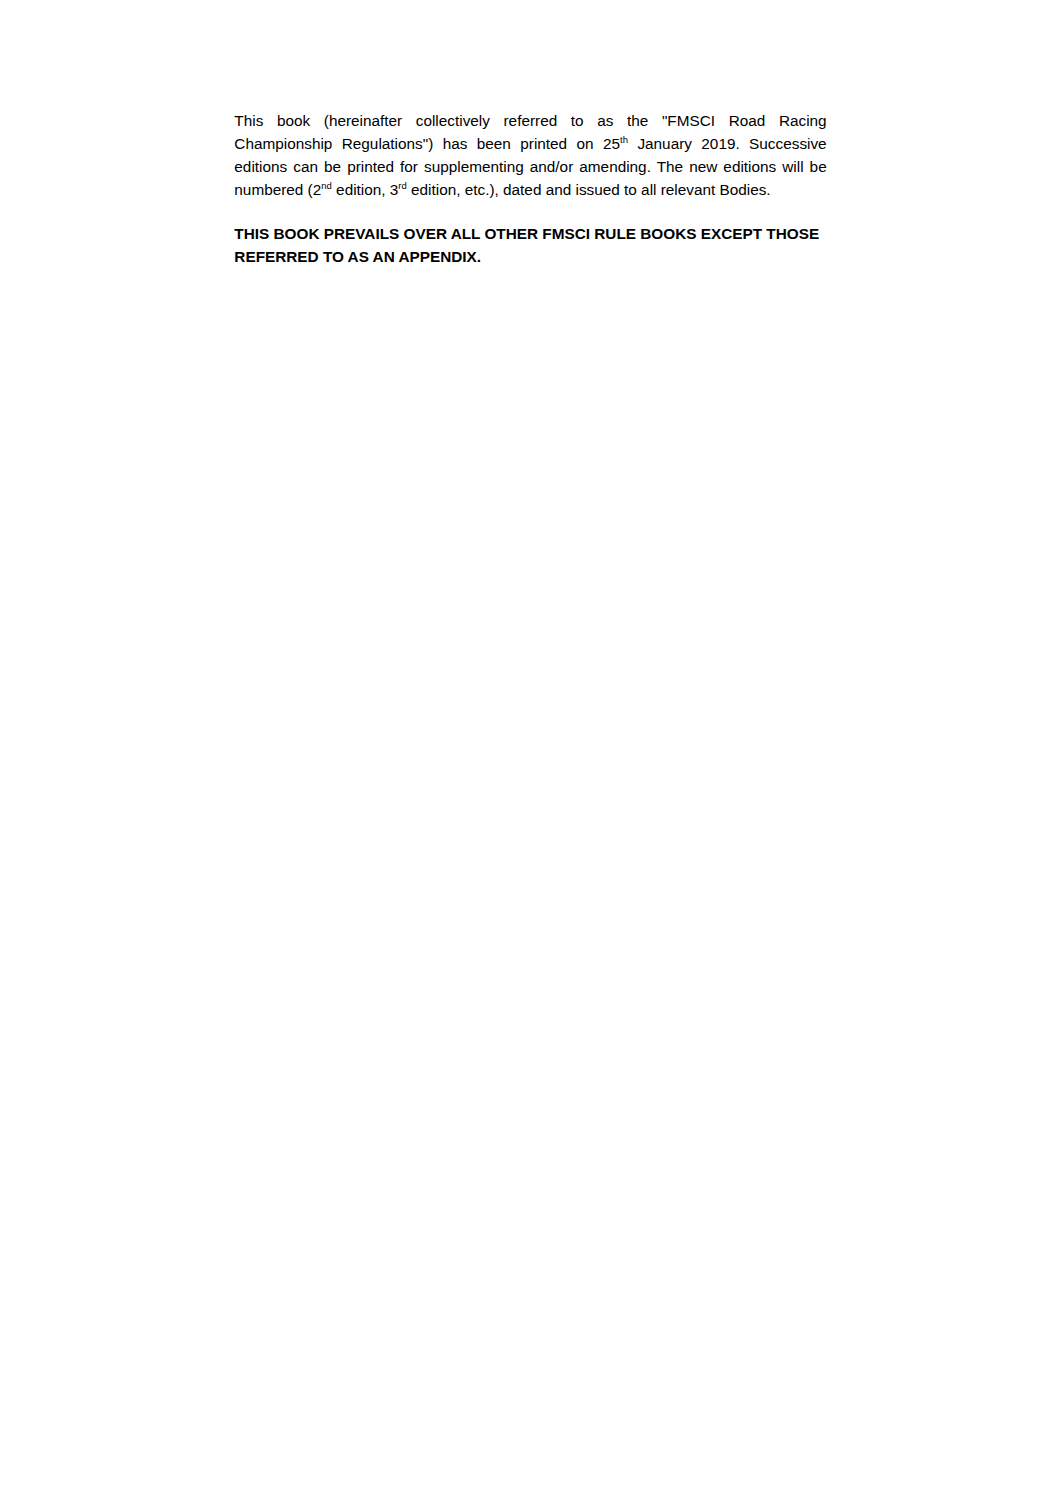This book (hereinafter collectively referred to as the "FMSCI Road Racing Championship Regulations") has been printed on 25th January 2019. Successive editions can be printed for supplementing and/or amending. The new editions will be numbered (2nd edition, 3rd edition, etc.), dated and issued to all relevant Bodies.
THIS BOOK PREVAILS OVER ALL OTHER FMSCI RULE BOOKS EXCEPT THOSE REFERRED TO AS AN APPENDIX.